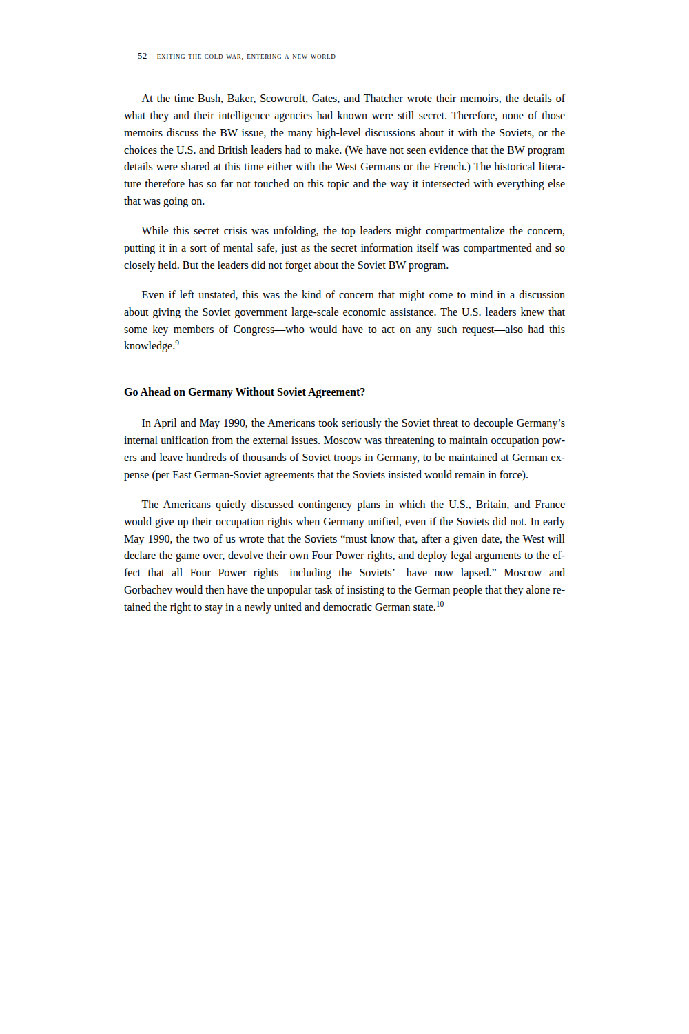52exiting the cold war, entering a new world
At the time Bush, Baker, Scowcroft, Gates, and Thatcher wrote their memoirs, the details of what they and their intelligence agencies had known were still secret. Therefore, none of those memoirs discuss the BW issue, the many high-level discussions about it with the Soviets, or the choices the U.S. and British leaders had to make. (We have not seen evidence that the BW program details were shared at this time either with the West Germans or the French.) The historical literature therefore has so far not touched on this topic and the way it intersected with everything else that was going on.
While this secret crisis was unfolding, the top leaders might compartmentalize the concern, putting it in a sort of mental safe, just as the secret information itself was compartmented and so closely held. But the leaders did not forget about the Soviet BW program.
Even if left unstated, this was the kind of concern that might come to mind in a discussion about giving the Soviet government large-scale economic assistance. The U.S. leaders knew that some key members of Congress—who would have to act on any such request—also had this knowledge.9
Go Ahead on Germany Without Soviet Agreement?
In April and May 1990, the Americans took seriously the Soviet threat to decouple Germany’s internal unification from the external issues. Moscow was threatening to maintain occupation powers and leave hundreds of thousands of Soviet troops in Germany, to be maintained at German expense (per East German-Soviet agreements that the Soviets insisted would remain in force).
The Americans quietly discussed contingency plans in which the U.S., Britain, and France would give up their occupation rights when Germany unified, even if the Soviets did not. In early May 1990, the two of us wrote that the Soviets “must know that, after a given date, the West will declare the game over, devolve their own Four Power rights, and deploy legal arguments to the effect that all Four Power rights—including the Soviets’—have now lapsed.” Moscow and Gorbachev would then have the unpopular task of insisting to the German people that they alone retained the right to stay in a newly united and democratic German state.10